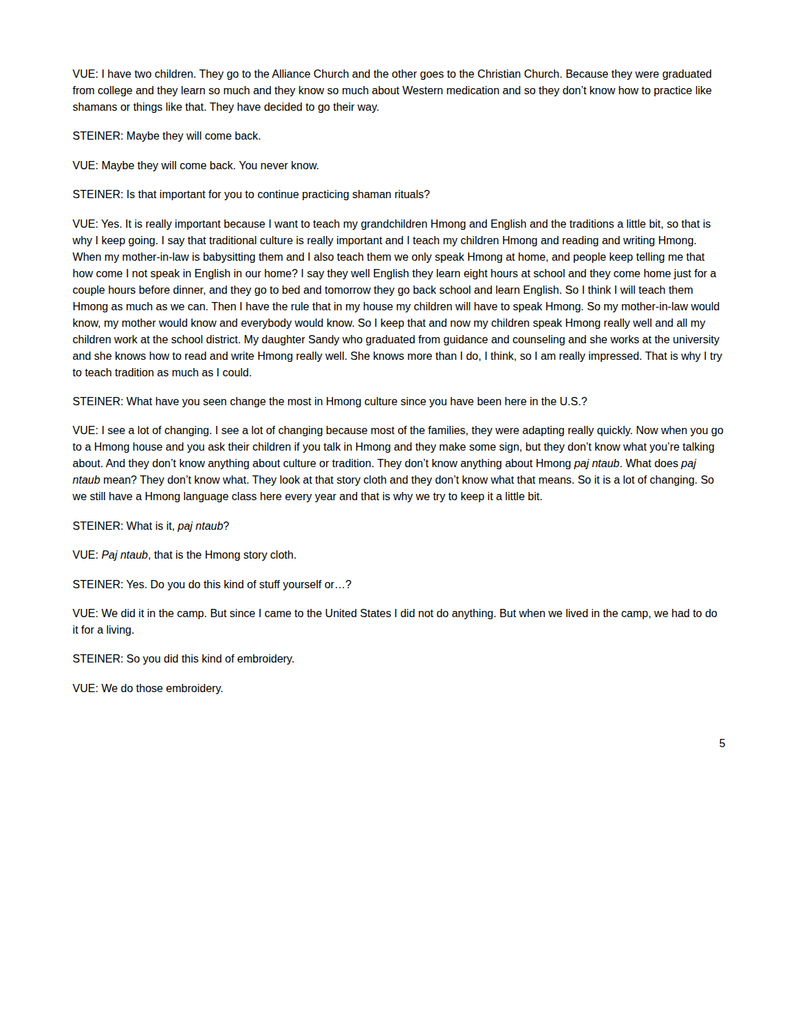VUE: I have two children. They go to the Alliance Church and the other goes to the Christian Church. Because they were graduated from college and they learn so much and they know so much about Western medication and so they don’t know how to practice like shamans or things like that. They have decided to go their way.
STEINER: Maybe they will come back.
VUE: Maybe they will come back. You never know.
STEINER: Is that important for you to continue practicing shaman rituals?
VUE: Yes. It is really important because I want to teach my grandchildren Hmong and English and the traditions a little bit, so that is why I keep going. I say that traditional culture is really important and I teach my children Hmong and reading and writing Hmong. When my mother-in-law is babysitting them and I also teach them we only speak Hmong at home, and people keep telling me that how come I not speak in English in our home? I say they well English they learn eight hours at school and they come home just for a couple hours before dinner, and they go to bed and tomorrow they go back school and learn English. So I think I will teach them Hmong as much as we can. Then I have the rule that in my house my children will have to speak Hmong. So my mother-in-law would know, my mother would know and everybody would know. So I keep that and now my children speak Hmong really well and all my children work at the school district. My daughter Sandy who graduated from guidance and counseling and she works at the university and she knows how to read and write Hmong really well. She knows more than I do, I think, so I am really impressed. That is why I try to teach tradition as much as I could.
STEINER: What have you seen change the most in Hmong culture since you have been here in the U.S.?
VUE: I see a lot of changing. I see a lot of changing because most of the families, they were adapting really quickly. Now when you go to a Hmong house and you ask their children if you talk in Hmong and they make some sign, but they don’t know what you’re talking about. And they don’t know anything about culture or tradition. They don’t know anything about Hmong paj ntaub. What does paj ntaub mean? They don’t know what. They look at that story cloth and they don’t know what that means. So it is a lot of changing. So we still have a Hmong language class here every year and that is why we try to keep it a little bit.
STEINER: What is it, paj ntaub?
VUE: Paj ntaub, that is the Hmong story cloth.
STEINER: Yes. Do you do this kind of stuff yourself or…?
VUE: We did it in the camp. But since I came to the United States I did not do anything. But when we lived in the camp, we had to do it for a living.
STEINER: So you did this kind of embroidery.
VUE: We do those embroidery.
5